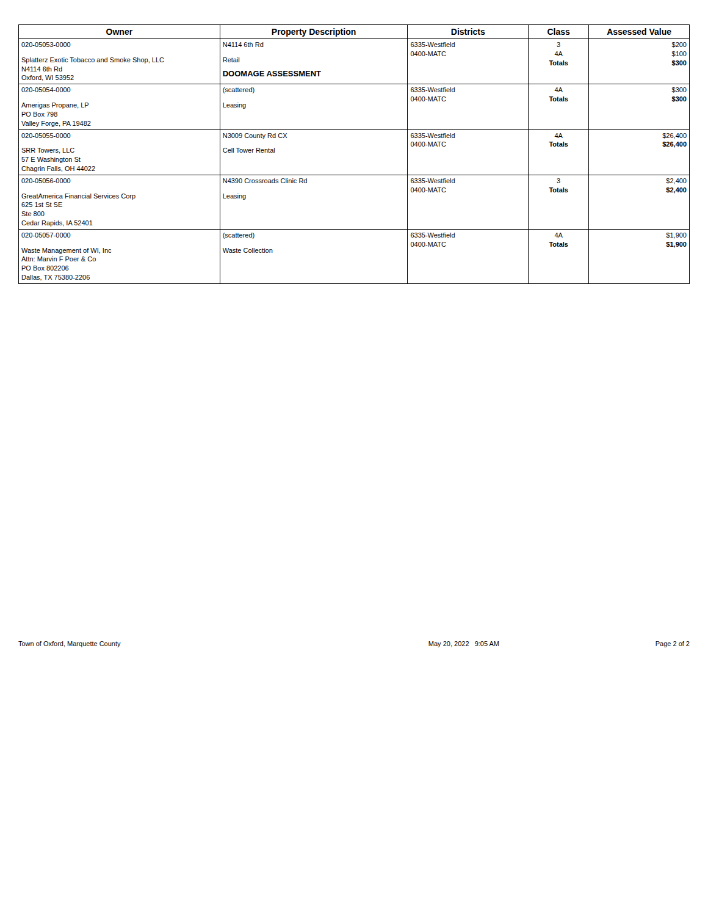| Owner | Property Description | Districts | Class | Assessed Value |
| --- | --- | --- | --- | --- |
| 020-05053-0000 Splatterz Exotic Tobacco and Smoke Shop, LLC N4114 6th Rd Oxford, WI 53952 | N4114 6th Rd Retail DOOMAGE ASSESSMENT | 6335-Westfield 0400-MATC | 3 4A Totals | $200 $100 $300 |
| 020-05054-0000 Amerigas Propane, LP PO Box 798 Valley Forge, PA 19482 | (scattered) Leasing | 6335-Westfield 0400-MATC | 4A Totals | $300 $300 |
| 020-05055-0000 SRR Towers, LLC 57 E Washington St Chagrin Falls, OH 44022 | N3009 County Rd CX Cell Tower Rental | 6335-Westfield 0400-MATC | 4A Totals | $26,400 $26,400 |
| 020-05056-0000 GreatAmerica Financial Services Corp 625 1st St SE Ste 800 Cedar Rapids, IA 52401 | N4390 Crossroads Clinic Rd Leasing | 6335-Westfield 0400-MATC | 3 Totals | $2,400 $2,400 |
| 020-05057-0000 Waste Management of WI, Inc Attn: Marvin F Poer & Co PO Box 802206 Dallas, TX 75380-2206 | (scattered) Waste Collection | 6335-Westfield 0400-MATC | 4A Totals | $1,900 $1,900 |
| Town of Oxford, Marquette County | May 20, 2022 9:05 AM | Page 2 of 2 |